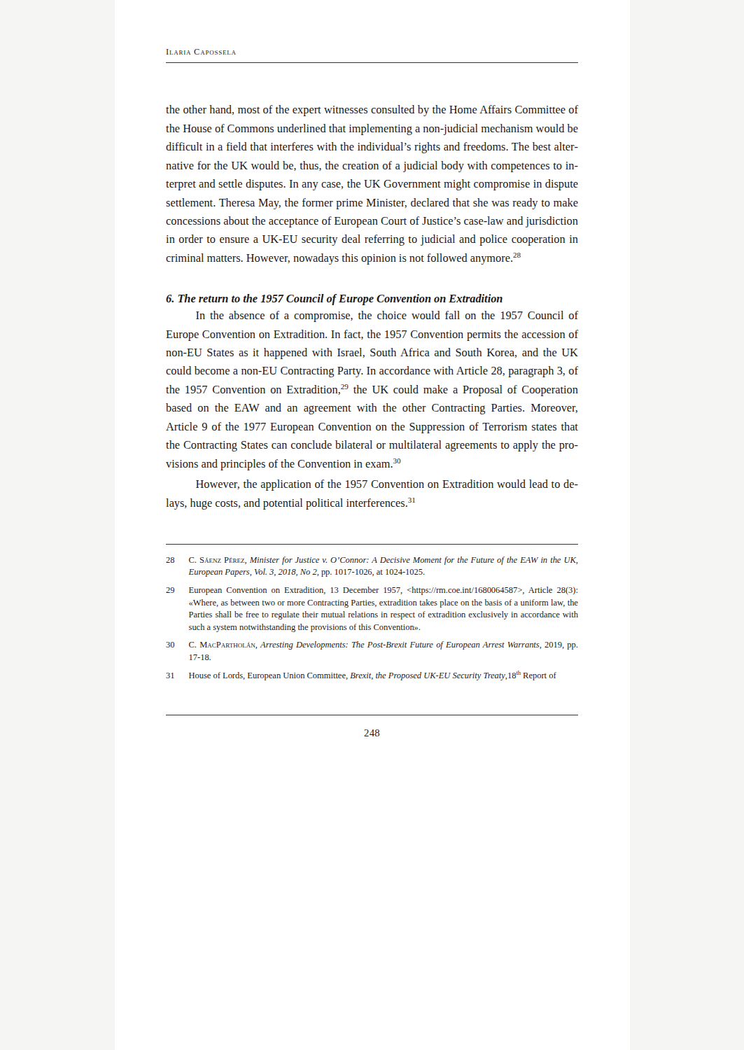Ilaria Capossela
the other hand, most of the expert witnesses consulted by the Home Affairs Committee of the House of Commons underlined that implementing a non-judicial mechanism would be difficult in a field that interferes with the individual’s rights and freedoms. The best alternative for the UK would be, thus, the creation of a judicial body with competences to interpret and settle disputes. In any case, the UK Government might compromise in dispute settlement. Theresa May, the former prime Minister, declared that she was ready to make concessions about the acceptance of European Court of Justice’s case-law and jurisdiction in order to ensure a UK-EU security deal referring to judicial and police cooperation in criminal matters. However, nowadays this opinion is not followed anymore.28
6. The return to the 1957 Council of Europe Convention on Extradition
In the absence of a compromise, the choice would fall on the 1957 Council of Europe Convention on Extradition. In fact, the 1957 Convention permits the accession of non-EU States as it happened with Israel, South Africa and South Korea, and the UK could become a non-EU Contracting Party. In accordance with Article 28, paragraph 3, of the 1957 Convention on Extradition,29 the UK could make a Proposal of Cooperation based on the EAW and an agreement with the other Contracting Parties. Moreover, Article 9 of the 1977 European Convention on the Suppression of Terrorism states that the Contracting States can conclude bilateral or multilateral agreements to apply the provisions and principles of the Convention in exam.30
However, the application of the 1957 Convention on Extradition would lead to delays, huge costs, and potential political interferences.31
28
C. Sáenz Pérez, Minister for Justice v. O’Connor: A Decisive Moment for the Future of the EAW in the UK, European Papers, Vol. 3, 2018, No 2, pp. 1017-1026, at 1024-1025.
29
European Convention on Extradition, 13 December 1957, <https://rm.coe.int/1680064587>, Article 28(3): «Where, as between two or more Contracting Parties, extradition takes place on the basis of a uniform law, the Parties shall be free to regulate their mutual relations in respect of extradition exclusively in accordance with such a system notwithstanding the provisions of this Convention».
30
C. MacPartholán, Arresting Developments: The Post-Brexit Future of European Arrest Warrants, 2019, pp. 17-18.
31
House of Lords, European Union Committee, Brexit, the Proposed UK-EU Security Treaty,18th Report of
248